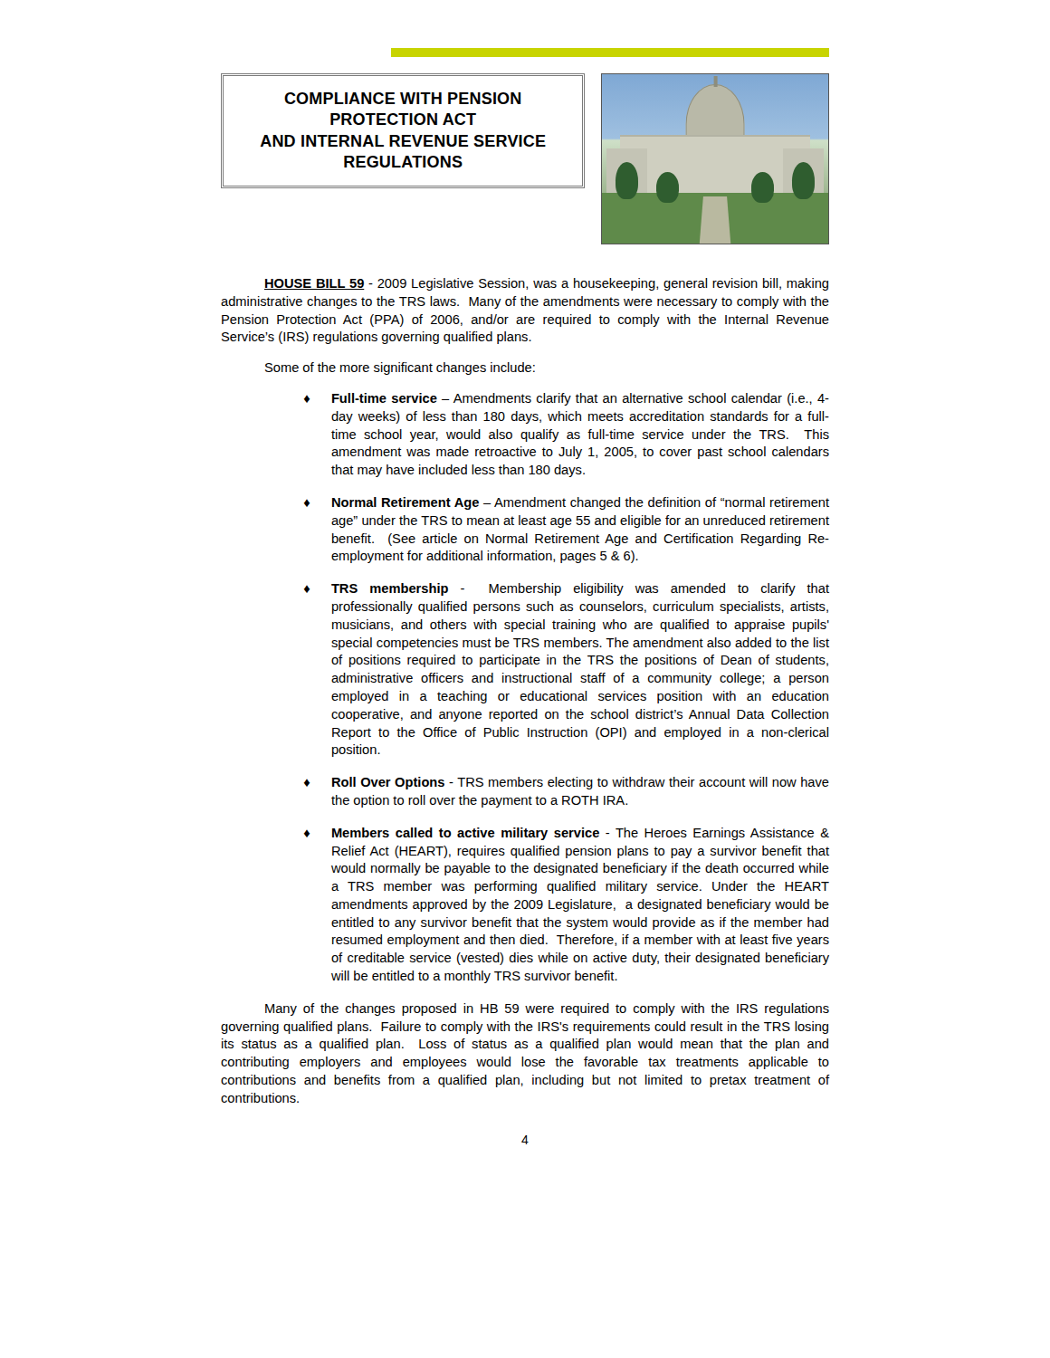COMPLIANCE WITH PENSION PROTECTION ACT
AND INTERNAL REVENUE SERVICE
REGULATIONS
HOUSE BILL 59 - 2009 Legislative Session, was a housekeeping, general revision bill, making administrative changes to the TRS laws. Many of the amendments were necessary to comply with the Pension Protection Act (PPA) of 2006, and/or are required to comply with the Internal Revenue Service’s (IRS) regulations governing qualified plans.
Some of the more significant changes include:
Full-time service – Amendments clarify that an alternative school calendar (i.e., 4-day weeks) of less than 180 days, which meets accreditation standards for a full-time school year, would also qualify as full-time service under the TRS. This amendment was made retroactive to July 1, 2005, to cover past school calendars that may have included less than 180 days.
Normal Retirement Age – Amendment changed the definition of “normal retirement age” under the TRS to mean at least age 55 and eligible for an unreduced retirement benefit. (See article on Normal Retirement Age and Certification Regarding Re-employment for additional information, pages 5 & 6).
TRS membership - Membership eligibility was amended to clarify that professionally qualified persons such as counselors, curriculum specialists, artists, musicians, and others with special training who are qualified to appraise pupils' special competencies must be TRS members. The amendment also added to the list of positions required to participate in the TRS the positions of Dean of students, administrative officers and instructional staff of a community college; a person employed in a teaching or educational services position with an education cooperative, and anyone reported on the school district’s Annual Data Collection Report to the Office of Public Instruction (OPI) and employed in a non-clerical position.
Roll Over Options - TRS members electing to withdraw their account will now have the option to roll over the payment to a ROTH IRA.
Members called to active military service - The Heroes Earnings Assistance & Relief Act (HEART), requires qualified pension plans to pay a survivor benefit that would normally be payable to the designated beneficiary if the death occurred while a TRS member was performing qualified military service. Under the HEART amendments approved by the 2009 Legislature, a designated beneficiary would be entitled to any survivor benefit that the system would provide as if the member had resumed employment and then died. Therefore, if a member with at least five years of creditable service (vested) dies while on active duty, their designated beneficiary will be entitled to a monthly TRS survivor benefit.
Many of the changes proposed in HB 59 were required to comply with the IRS regulations governing qualified plans. Failure to comply with the IRS's requirements could result in the TRS losing its status as a qualified plan. Loss of status as a qualified plan would mean that the plan and contributing employers and employees would lose the favorable tax treatments applicable to contributions and benefits from a qualified plan, including but not limited to pretax treatment of contributions.
4